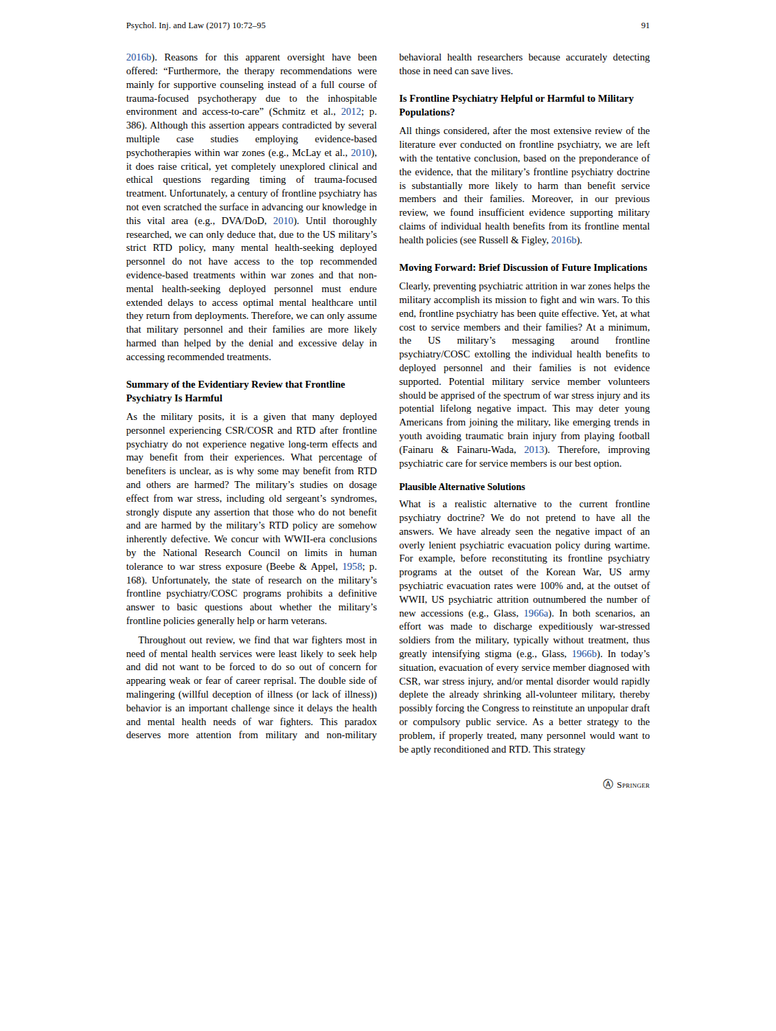Psychol. Inj. and Law (2017) 10:72–95 91
2016b). Reasons for this apparent oversight have been offered: “Furthermore, the therapy recommendations were mainly for supportive counseling instead of a full course of trauma-focused psychotherapy due to the inhospitable environment and access-to-care” (Schmitz et al., 2012; p. 386). Although this assertion appears contradicted by several multiple case studies employing evidence-based psychotherapies within war zones (e.g., McLay et al., 2010), it does raise critical, yet completely unexplored clinical and ethical questions regarding timing of trauma-focused treatment. Unfortunately, a century of frontline psychiatry has not even scratched the surface in advancing our knowledge in this vital area (e.g., DVA/DoD, 2010). Until thoroughly researched, we can only deduce that, due to the US military’s strict RTD policy, many mental health-seeking deployed personnel do not have access to the top recommended evidence-based treatments within war zones and that non-mental health-seeking deployed personnel must endure extended delays to access optimal mental healthcare until they return from deployments. Therefore, we can only assume that military personnel and their families are more likely harmed than helped by the denial and excessive delay in accessing recommended treatments.
Summary of the Evidentiary Review that Frontline Psychiatry Is Harmful
As the military posits, it is a given that many deployed personnel experiencing CSR/COSR and RTD after frontline psychiatry do not experience negative long-term effects and may benefit from their experiences. What percentage of benefiters is unclear, as is why some may benefit from RTD and others are harmed? The military’s studies on dosage effect from war stress, including old sergeant’s syndromes, strongly dispute any assertion that those who do not benefit and are harmed by the military’s RTD policy are somehow inherently defective. We concur with WWII-era conclusions by the National Research Council on limits in human tolerance to war stress exposure (Beebe & Appel, 1958; p. 168). Unfortunately, the state of research on the military’s frontline psychiatry/COSC programs prohibits a definitive answer to basic questions about whether the military’s frontline policies generally help or harm veterans.
Throughout out review, we find that war fighters most in need of mental health services were least likely to seek help and did not want to be forced to do so out of concern for appearing weak or fear of career reprisal. The double side of malingering (willful deception of illness (or lack of illness)) behavior is an important challenge since it delays the health and mental health needs of war fighters. This paradox deserves more attention from military and non-military behavioral health researchers because accurately detecting those in need can save lives.
Is Frontline Psychiatry Helpful or Harmful to Military Populations?
All things considered, after the most extensive review of the literature ever conducted on frontline psychiatry, we are left with the tentative conclusion, based on the preponderance of the evidence, that the military’s frontline psychiatry doctrine is substantially more likely to harm than benefit service members and their families. Moreover, in our previous review, we found insufficient evidence supporting military claims of individual health benefits from its frontline mental health policies (see Russell & Figley, 2016b).
Moving Forward: Brief Discussion of Future Implications
Clearly, preventing psychiatric attrition in war zones helps the military accomplish its mission to fight and win wars. To this end, frontline psychiatry has been quite effective. Yet, at what cost to service members and their families? At a minimum, the US military’s messaging around frontline psychiatry/COSC extolling the individual health benefits to deployed personnel and their families is not evidence supported. Potential military service member volunteers should be apprised of the spectrum of war stress injury and its potential lifelong negative impact. This may deter young Americans from joining the military, like emerging trends in youth avoiding traumatic brain injury from playing football (Fainaru & Fainaru-Wada, 2013). Therefore, improving psychiatric care for service members is our best option.
Plausible Alternative Solutions
What is a realistic alternative to the current frontline psychiatry doctrine? We do not pretend to have all the answers. We have already seen the negative impact of an overly lenient psychiatric evacuation policy during wartime. For example, before reconstituting its frontline psychiatry programs at the outset of the Korean War, US army psychiatric evacuation rates were 100% and, at the outset of WWII, US psychiatric attrition outnumbered the number of new accessions (e.g., Glass, 1966a). In both scenarios, an effort was made to discharge expeditiously war-stressed soldiers from the military, typically without treatment, thus greatly intensifying stigma (e.g., Glass, 1966b). In today’s situation, evacuation of every service member diagnosed with CSR, war stress injury, and/or mental disorder would rapidly deplete the already shrinking all-volunteer military, thereby possibly forcing the Congress to reinstitute an unpopular draft or compulsory public service. As a better strategy to the problem, if properly treated, many personnel would want to be aptly reconditioned and RTD. This strategy
ⒶSpringer